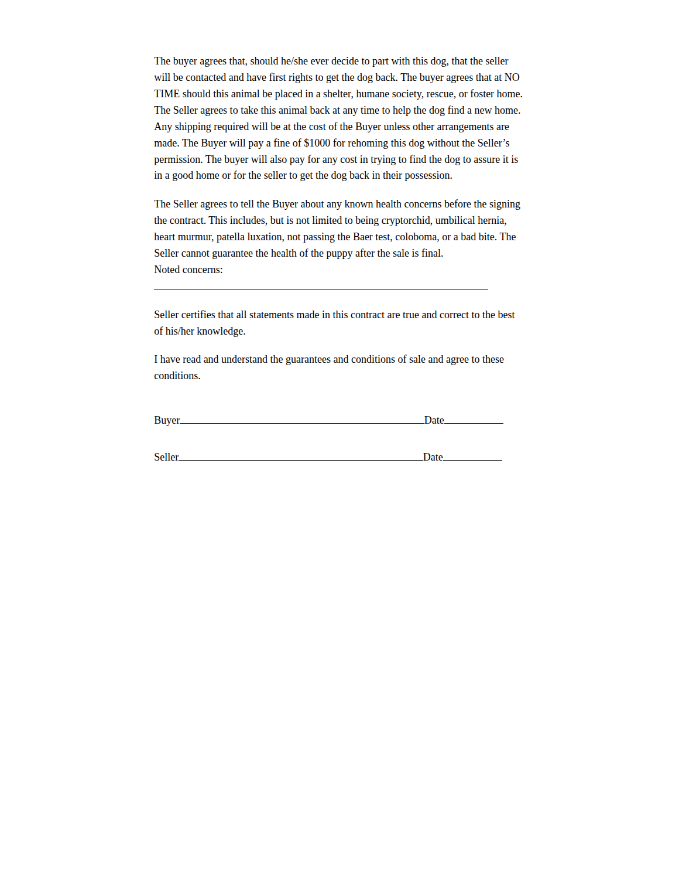The buyer agrees that, should he/she ever decide to part with this dog, that the seller will be contacted and have first rights to get the dog back. The buyer agrees that at NO TIME should this animal be placed in a shelter, humane society, rescue, or foster home. The Seller agrees to take this animal back at any time to help the dog find a new home. Any shipping required will be at the cost of the Buyer unless other arrangements are made. The Buyer will pay a fine of $1000 for rehoming this dog without the Seller’s permission. The buyer will also pay for any cost in trying to find the dog to assure it is in a good home or for the seller to get the dog back in their possession.
The Seller agrees to tell the Buyer about any known health concerns before the signing the contract. This includes, but is not limited to being cryptorchid, umbilical hernia, heart murmur, patella luxation, not passing the Baer test, coloboma, or a bad bite. The Seller cannot guarantee the health of the puppy after the sale is final.
Noted concerns:
Seller certifies that all statements made in this contract are true and correct to the best of his/her knowledge.
I have read and understand the guarantees and conditions of sale and agree to these conditions.
Buyer Date
Seller Date